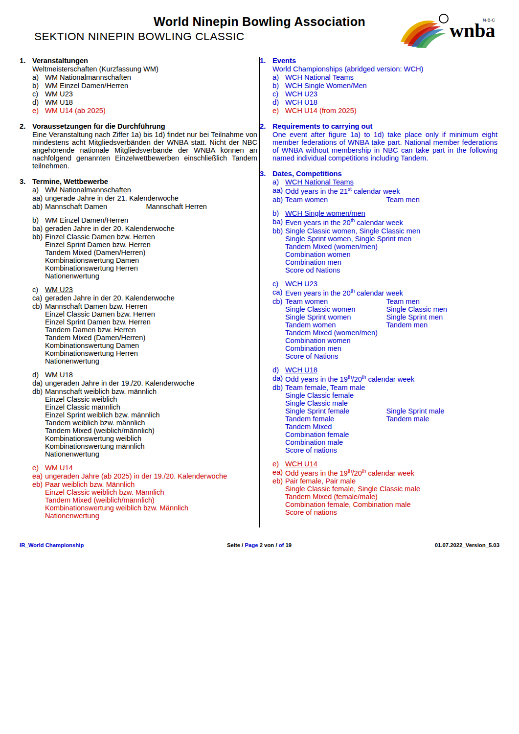World Ninepin Bowling Association
SEKTION NINEPIN BOWLING CLASSIC
wnba N·B·C
| 1. Veranstaltungen Weltmeisterschaften (Kurzfassung WM) a) WM Nationalmannschaften b) WM Einzel Damen/Herren c) WM U23 d) WM U18 e) WM U14 (ab 2025) 2. Voraussetzungen für die Durchführung Eine Veranstaltung nach Ziffer 1a) bis 1d) findet nur bei Teilnahme von mindestens acht Mitgliedsverbänden der WNBA statt. Nicht der NBC angehörende nationale Mitgliedsverbände der WNBA können an nachfolgend genannten Einzelwettbewerben einschließlich Tandem teilnehmen. 3. Termine, Wettbewerbe a) WM Nationalmannschaften aa) ungerade Jahre in der 21. Kalenderwoche ab) Mannschaft Damen Mannschaft Herren b) WM Einzel Damen/Herren ba) geraden Jahre in der 20. Kalenderwoche bb) Einzel Classic Damen bzw. Herren Einzel Sprint Damen bzw. Herren Tandem Mixed (Damen/Herren) Kombinationswertung Damen Kombinationswertung Herren Nationenwertung c) WM U23 ca) geraden Jahre in der 20. Kalenderwoche cb) Mannschaft Damen bzw. Herren Einzel Classic Damen bzw. Herren Einzel Sprint Damen bzw. Herren Tandem Damen bzw. Herren Tandem Mixed (Damen/Herren) Kombinationswertung Damen Kombinationswertung Herren Nationenwertung d) WM U18 da) ungeraden Jahre in der 19./20. Kalenderwoche db) Mannschaft weiblich bzw. männlich Einzel Classic weiblich Einzel Classic männlich Einzel Sprint weiblich bzw. männlich Tandem weiblich bzw. männlich Tandem Mixed (weiblich/männlich) Kombinationswertung weiblich Kombinationswertung männlich Nationenwertung e) WM U14 ea) ungeraden Jahre (ab 2025) in der 19./20. Kalenderwoche eb) Paar weiblich bzw. Männlich Einzel Classic weiblich bzw. Männlich Tandem Mixed (weiblich/männlich) Kombinationswertung weiblich bzw. Männlich Nationenwertung | 1. Events World Championships (abridged version: WCH) a) WCH National Teams b) WCH Single Women/Men c) WCH U23 d) WCH U18 e) WCH U14 (from 2025) 2. Requirements to carrying out One event after figure 1a) to 1d) take place only if minimum eight member federations of WNBA take part. National member federations of WNBA without membership in NBC can take part in the following named individual competitions including Tandem. 3. Dates, Competitions a) WCH National Teams aa) Odd years in the 21 st calendar week ab) Team women Team men b) WCH Single women/men ba) Even years in the 20 th calendar week bb) Single Classic women, Single Classic men Single Sprint women, Single Sprint men Tandem Mixed (women/men) Combination women Combination men Score od Nations c) WCH U23 ca) Even years in the 20 th calendar week cb) Team women Team men Single Classic women Single Classic men Single Sprint women Single Sprint men Tandem women Tandem men Tandem Mixed (women/men) Combination women Combination men Score of Nations d) WCH U18 da) Odd years in the 19 th /20 th calendar week db) Team female, Team male Single Classic female Single Classic male Single Sprint female Single Sprint male Tandem female Tandem male Tandem Mixed Combination female Combination male Score of nations e) WCH U14 ea) Odd years in the 19 th /20 th calendar week eb) Pair female, Pair male Single Classic female, Single Classic male Tandem Mixed (female/male) Combination female, Combination male Score of nations |
IR_World Championship
Seite / Page 2 von / of 19
01.07.2022_Version_5.03